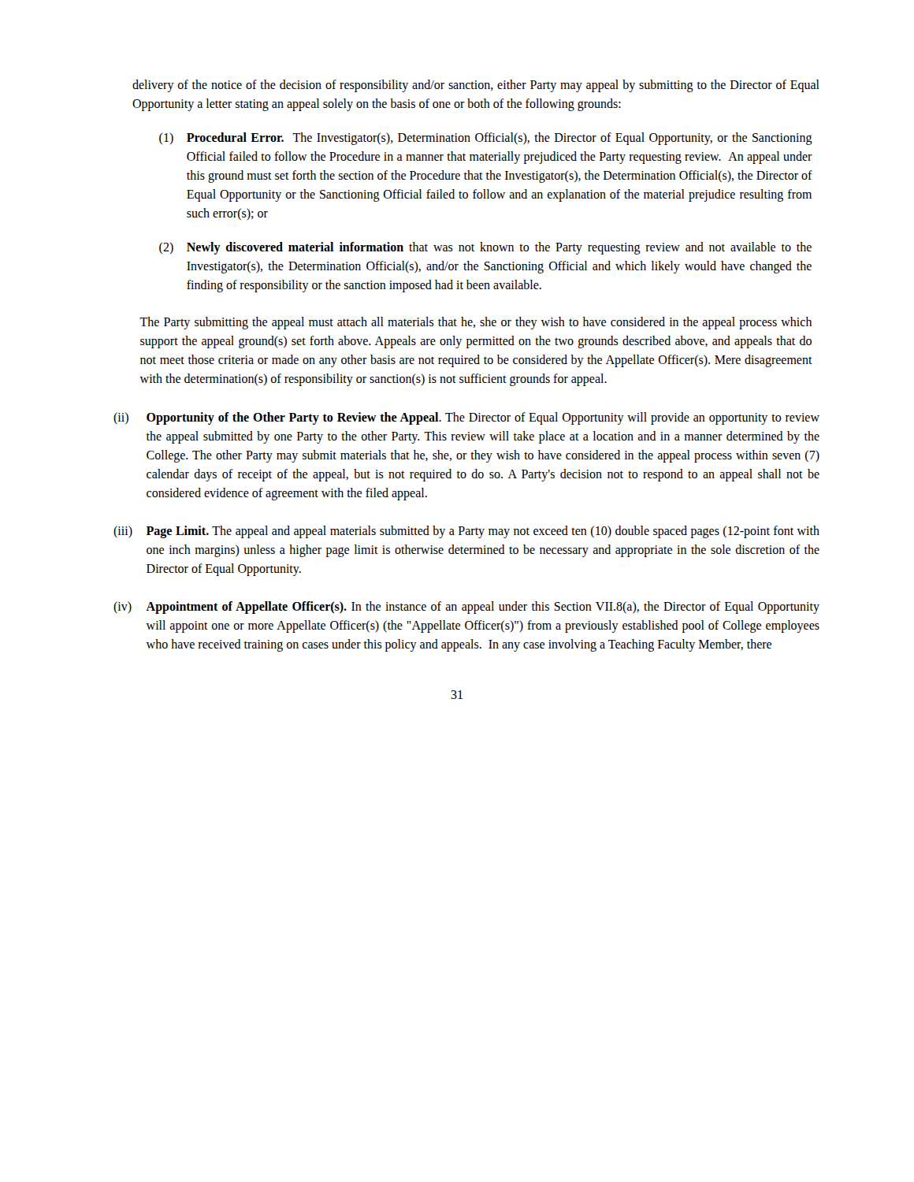delivery of the notice of the decision of responsibility and/or sanction, either Party may appeal by submitting to the Director of Equal Opportunity a letter stating an appeal solely on the basis of one or both of the following grounds:
(1)
Procedural Error. The Investigator(s), Determination Official(s), the Director of Equal Opportunity, or the Sanctioning Official failed to follow the Procedure in a manner that materially prejudiced the Party requesting review. An appeal under this ground must set forth the section of the Procedure that the Investigator(s), the Determination Official(s), the Director of Equal Opportunity or the Sanctioning Official failed to follow and an explanation of the material prejudice resulting from such error(s); or
(2)
Newly discovered material information that was not known to the Party requesting review and not available to the Investigator(s), the Determination Official(s), and/or the Sanctioning Official and which likely would have changed the finding of responsibility or the sanction imposed had it been available.
The Party submitting the appeal must attach all materials that he, she or they wish to have considered in the appeal process which support the appeal ground(s) set forth above. Appeals are only permitted on the two grounds described above, and appeals that do not meet those criteria or made on any other basis are not required to be considered by the Appellate Officer(s). Mere disagreement with the determination(s) of responsibility or sanction(s) is not sufficient grounds for appeal.
(ii)
Opportunity of the Other Party to Review the Appeal. The Director of Equal Opportunity will provide an opportunity to review the appeal submitted by one Party to the other Party. This review will take place at a location and in a manner determined by the College. The other Party may submit materials that he, she, or they wish to have considered in the appeal process within seven (7) calendar days of receipt of the appeal, but is not required to do so. A Party's decision not to respond to an appeal shall not be considered evidence of agreement with the filed appeal.
(iii)
Page Limit. The appeal and appeal materials submitted by a Party may not exceed ten (10) double spaced pages (12-point font with one inch margins) unless a higher page limit is otherwise determined to be necessary and appropriate in the sole discretion of the Director of Equal Opportunity.
(iv)
Appointment of Appellate Officer(s). In the instance of an appeal under this Section VII.8(a), the Director of Equal Opportunity will appoint one or more Appellate Officer(s) (the "Appellate Officer(s)") from a previously established pool of College employees who have received training on cases under this policy and appeals. In any case involving a Teaching Faculty Member, there
31